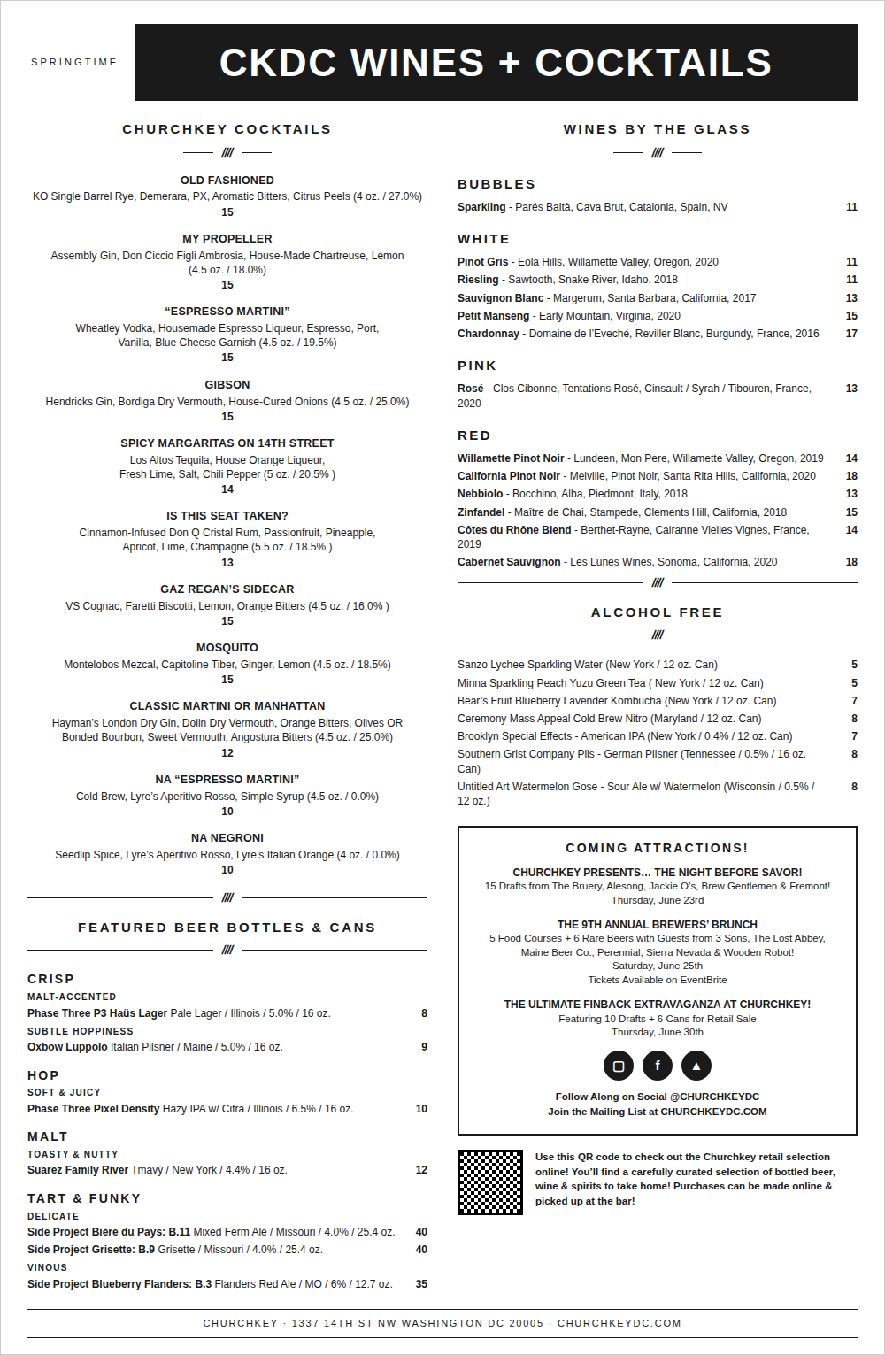Springtime
CKDC Wines + Cocktails
Churchkey Cocktails
////
Old Fashioned
KO Single Barrel Rye, Demerara, PX, Aromatic Bitters, Citrus Peels (4 oz. / 27.0%)
15
My Propeller
Assembly Gin, Don Ciccio Figli Ambrosia, House-Made Chartreuse, Lemon
(4.5 oz. / 18.0%)
15
“Espresso Martini”
Wheatley Vodka, Housemade Espresso Liqueur, Espresso, Port,
Vanilla, Blue Cheese Garnish (4.5 oz. / 19.5%)
15
Gibson
Hendricks Gin, Bordiga Dry Vermouth, House-Cured Onions (4.5 oz. / 25.0%)
15
Spicy Margaritas on 14th Street
Los Altos Tequila, House Orange Liqueur,
Fresh Lime, Salt, Chili Pepper (5 oz. / 20.5% )
14
Is This Seat Taken?
Cinnamon-Infused Don Q Cristal Rum, Passionfruit, Pineapple,
Apricot, Lime, Champagne (5.5 oz. / 18.5% )
13
Gaz Regan’s Sidecar
VS Cognac, Faretti Biscotti, Lemon, Orange Bitters (4.5 oz. / 16.0% )
15
Mosquito
Montelobos Mezcal, Capitoline Tiber, Ginger, Lemon (4.5 oz. / 18.5%)
15
Classic Martini or Manhattan
Hayman’s London Dry Gin, Dolin Dry Vermouth, Orange Bitters, Olives OR
Bonded Bourbon, Sweet Vermouth, Angostura Bitters (4.5 oz. / 25.0%)
12
NA “Espresso Martini”
Cold Brew, Lyre’s Aperitivo Rosso, Simple Syrup (4.5 oz. / 0.0%)
10
NA Negroni
Seedlip Spice, Lyre’s Aperitivo Rosso, Lyre’s Italian Orange (4 oz. / 0.0%)
10
////
Featured Beer Bottles & Cans
////
Crisp
Malt-Accented
Phase Three P3 Haüs Lager Pale Lager / Illinois / 5.0% / 16 oz. 8
Subtle Hoppiness
Oxbow Luppolo Italian Pilsner / Maine / 5.0% / 16 oz. 9
Hop
Soft & Juicy
Phase Three Pixel Density Hazy IPA w/ Citra / Illinois / 6.5% / 16 oz. 10
Malt
Toasty & Nutty
Suarez Family River Tmavý / New York / 4.4% / 16 oz. 12
Tart & Funky
Delicate
Side Project Bière du Pays: B.11 Mixed Ferm Ale / Missouri / 4.0% / 25.4 oz. 40
Side Project Grisette: B.9 Grisette / Missouri / 4.0% / 25.4 oz. 40
Vinous
Side Project Blueberry Flanders: B.3 Flanders Red Ale / MO / 6% / 12.7 oz. 35
Wines by the Glass
////
Bubbles
Sparkling - Parés Baltà, Cava Brut, Catalonia, Spain, NV 11
White
Pinot Gris - Eola Hills, Willamette Valley, Oregon, 202011
Riesling - Sawtooth, Snake River, Idaho, 201811
Sauvignon Blanc - Margerum, Santa Barbara, California, 201713
Petit Manseng - Early Mountain, Virginia, 202015
Chardonnay - Domaine de l’Eveché, Reviller Blanc, Burgundy, France, 201617
Pink
Rosé - Clos Cibonne, Tentations Rosé, Cinsault / Syrah / Tibouren, France, 202013
Red
Willamette Pinot Noir - Lundeen, Mon Pere, Willamette Valley, Oregon, 201914
California Pinot Noir - Melville, Pinot Noir, Santa Rita Hills, California, 202018
Nebbiolo - Bocchino, Alba, Piedmont, Italy, 201813
Zinfandel - Maître de Chai, Stampede, Clements Hill, California, 201815
Côtes du Rhône Blend - Berthet-Rayne, Cairanne Vielles Vignes, France, 201914
Cabernet Sauvignon - Les Lunes Wines, Sonoma, California, 202018
////
Alcohol Free
////
Sanzo Lychee Sparkling Water (New York / 12 oz. Can) 5
Minna Sparkling Peach Yuzu Green Tea ( New York / 12 oz. Can) 5
Bear’s Fruit Blueberry Lavender Kombucha (New York / 12 oz. Can) 7
Ceremony Mass Appeal Cold Brew Nitro (Maryland / 12 oz. Can) 8
Brooklyn Special Effects - American IPA (New York / 0.4% / 12 oz. Can) 7
Southern Grist Company Pils - German Pilsner (Tennessee / 0.5% / 16 oz. Can) 8
Untitled Art Watermelon Gose - Sour Ale w/ Watermelon (Wisconsin / 0.5% / 12 oz.) 8
Coming Attractions!
Churchkey Presents… The Night Before Savor!
15 Drafts from The Bruery, Alesong, Jackie O’s, Brew Gentlemen & Fremont!
Thursday, June 23rd
The 9th Annual Brewers’ Brunch
5 Food Courses + 6 Rare Beers with Guests from 3 Sons, The Lost Abbey,
Maine Beer Co., Perennial, Sierra Nevada & Wooden Robot!
Saturday, June 25th
Tickets Available on EventBrite
The Ultimate Finback Extravaganza at Churchkey!
Featuring 10 Drafts + 6 Cans for Retail Sale
Thursday, June 30th
▢
f
▲
Follow Along on Social @CHURCHKEYDC
Join the Mailing List at CHURCHKEYDC.COM
Use this QR code to check out the Churchkey retail selection online! You’ll find a carefully curated selection of bottled beer, wine & spirits to take home! Purchases can be made online & picked up at the bar!
Churchkey · 1337 14th St NW Washington DC 20005 · churchkeydc.com